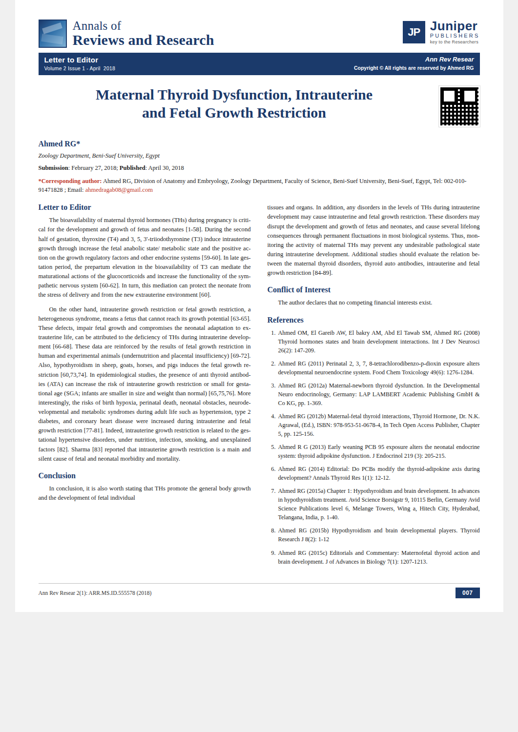Annals of
Reviews and Research
JP
Juniper
PUBLISHERS
key to the Researchers
Letter to Editor
Volume 2 Issue 1 - April 2018
Ann Rev Resear
Copyright © All rights are reserved by Ahmed RG
Maternal Thyroid Dysfunction, Intrauterine
and Fetal Growth Restriction
Ahmed RG*
Zoology Department, Beni-Suef University, Egypt
Submission: February 27, 2018; Published: April 30, 2018
*Corresponding author: Ahmed RG, Division of Anatomy and Embryology, Zoology Department, Faculty of Science, Beni-Suef University, Beni-Suef, Egypt, Tel: 002-010-91471828 ; Email: ahmedragab08@gmail.com
Letter to Editor
The bioavailability of maternal thyroid hormones (THs) during pregnancy is critical for the development and growth of fetus and neonates [1-58]. During the second half of gestation, thyroxine (T4) and 3, 5, 3'-triiodothyronine (T3) induce intrauterine growth through increase the fetal anabolic state/ metabolic state and the positive action on the growth regulatory factors and other endocrine systems [59-60]. In late gestation period, the prepartum elevation in the bioavailability of T3 can mediate the maturational actions of the glucocorticoids and increase the functionality of the sympathetic nervous system [60-62]. In turn, this mediation can protect the neonate from the stress of delivery and from the new extrauterine environment [60].
On the other hand, intrauterine growth restriction or fetal growth restriction, a heterogeneous syndrome, means a fetus that cannot reach its growth potential [63-65]. These defects, impair fetal growth and compromises the neonatal adaptation to extrauterine life, can be attributed to the deficiency of THs during intrauterine development [66-68]. These data are reinforced by the results of fetal growth restriction in human and experimental animals (undernutrition and placental insufficiency) [69-72]. Also, hypothyroidism in sheep, goats, horses, and pigs induces the fetal growth restriction [60,73,74]. In epidemiological studies, the presence of anti thyroid antibodies (ATA) can increase the risk of intrauterine growth restriction or small for gestational age (SGA; infants are smaller in size and weight than normal) [65,75,76]. More interestingly, the risks of birth hypoxia, perinatal death, neonatal obstacles, neurodevelopmental and metabolic syndromes during adult life such as hypertension, type 2 diabetes, and coronary heart disease were increased during intrauterine and fetal growth restriction [77-81]. Indeed, intrauterine growth restriction is related to the gestational hypertensive disorders, under nutrition, infection, smoking, and unexplained factors [82]. Sharma [83] reported that intrauterine growth restriction is a main and silent cause of fetal and neonatal morbidity and mortality.
Conclusion
In conclusion, it is also worth stating that THs promote the general body growth and the development of fetal individual
tissues and organs. In addition, any disorders in the levels of THs during intrauterine development may cause intrauterine and fetal growth restriction. These disorders may disrupt the development and growth of fetus and neonates, and cause several lifelong consequences through permanent fluctuations in most biological systems. Thus, monitoring the activity of maternal THs may prevent any undesirable pathological state during intrauterine development. Additional studies should evaluate the relation between the maternal thyroid disorders, thyroid auto antibodies, intrauterine and fetal growth restriction [84-89].
Conflict of Interest
The author declares that no competing financial interests exist.
References
Ahmed OM, El Gareib AW, El bakry AM, Abd El Tawab SM, Ahmed RG (2008) Thyroid hormones states and brain development interactions. Int J Dev Neurosci 26(2): 147-209.
Ahmed RG (2011) Perinatal 2, 3, 7, 8-tetrachlorodibenzo-p-dioxin exposure alters developmental neuroendocrine system. Food Chem Toxicology 49(6): 1276-1284.
Ahmed RG (2012a) Maternal-newborn thyroid dysfunction. In the Developmental Neuro endocrinology, Germany: LAP LAMBERT Academic Publishing GmbH & Co KG, pp. 1-369.
Ahmed RG (2012b) Maternal-fetal thyroid interactions, Thyroid Hormone, Dr. N.K. Agrawal, (Ed.), ISBN: 978-953-51-0678-4, In Tech Open Access Publisher, Chapter 5, pp. 125-156.
Ahmed R G (2013) Early weaning PCB 95 exposure alters the neonatal endocrine system: thyroid adipokine dysfunction. J Endocrinol 219 (3): 205-215.
Ahmed RG (2014) Editorial: Do PCBs modify the thyroid-adipokine axis during development? Annals Thyroid Res 1(1): 12-12.
Ahmed RG (2015a) Chapter 1: Hypothyroidism and brain development. In advances in hypothyroidism treatment. Avid Science Borsigstr 9, 10115 Berlin, Germany Avid Science Publications level 6, Melange Towers, Wing a, Hitech City, Hyderabad, Telangana, India, p. 1-40.
Ahmed RG (2015b) Hypothyroidism and brain developmental players. Thyroid Research J 8(2): 1-12
Ahmed RG (2015c) Editorials and Commentary: Maternofetal thyroid action and brain development. J of Advances in Biology 7(1): 1207-1213.
Ann Rev Resear 2(1): ARR.MS.ID.555578 (2018)
007